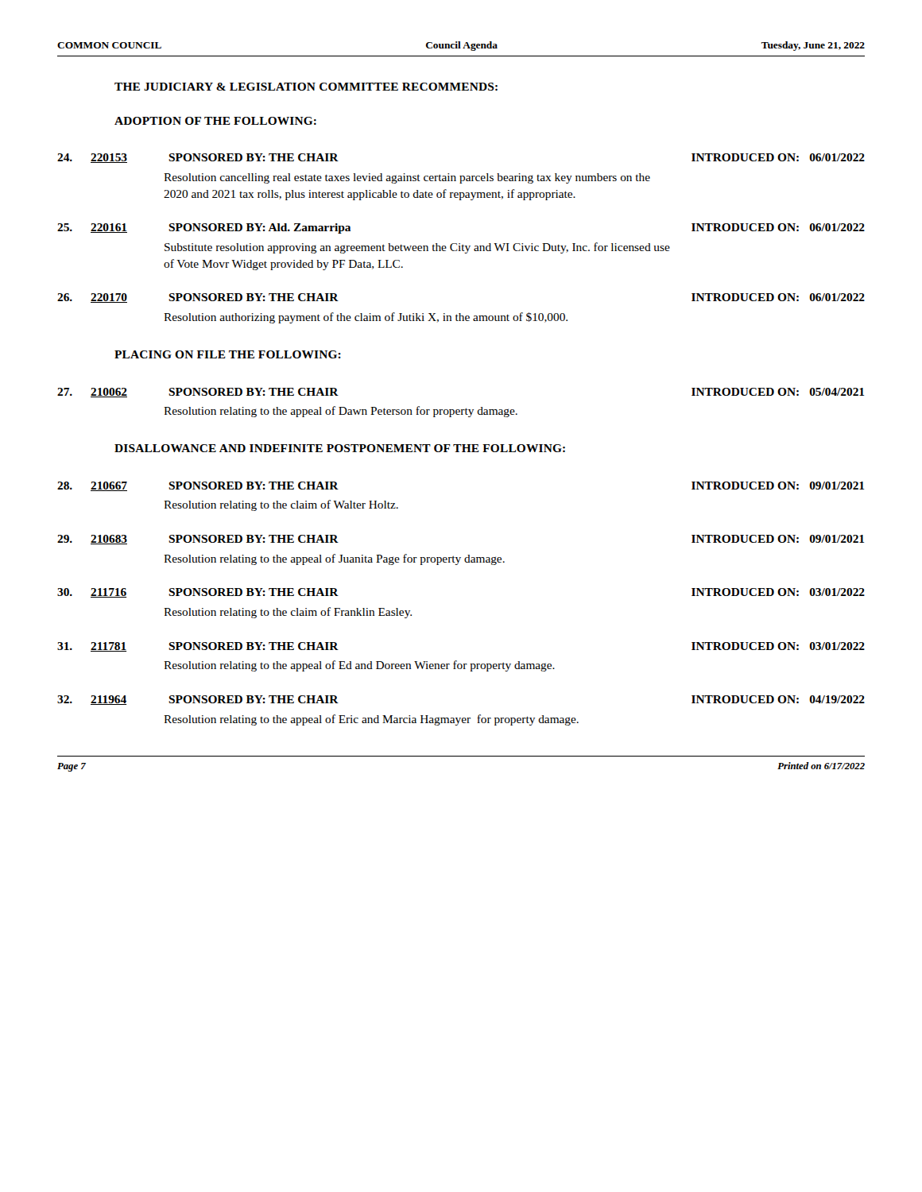COMMON COUNCIL
Council Agenda
Tuesday, June 21, 2022
THE JUDICIARY & LEGISLATION COMMITTEE RECOMMENDS:
ADOPTION OF THE FOLLOWING:
24.
220153
SPONSORED BY: THE CHAIR
INTRODUCED ON: 06/01/2022
Resolution cancelling real estate taxes levied against certain parcels bearing tax key numbers on the 2020 and 2021 tax rolls, plus interest applicable to date of repayment, if appropriate.
25.
220161
SPONSORED BY: Ald. Zamarripa
INTRODUCED ON: 06/01/2022
Substitute resolution approving an agreement between the City and WI Civic Duty, Inc. for licensed use of Vote Movr Widget provided by PF Data, LLC.
26.
220170
SPONSORED BY: THE CHAIR
INTRODUCED ON: 06/01/2022
Resolution authorizing payment of the claim of Jutiki X, in the amount of $10,000.
PLACING ON FILE THE FOLLOWING:
27.
210062
SPONSORED BY: THE CHAIR
INTRODUCED ON: 05/04/2021
Resolution relating to the appeal of Dawn Peterson for property damage.
DISALLOWANCE AND INDEFINITE POSTPONEMENT OF THE FOLLOWING:
28.
210667
SPONSORED BY: THE CHAIR
INTRODUCED ON: 09/01/2021
Resolution relating to the claim of Walter Holtz.
29.
210683
SPONSORED BY: THE CHAIR
INTRODUCED ON: 09/01/2021
Resolution relating to the appeal of Juanita Page for property damage.
30.
211716
SPONSORED BY: THE CHAIR
INTRODUCED ON: 03/01/2022
Resolution relating to the claim of Franklin Easley.
31.
211781
SPONSORED BY: THE CHAIR
INTRODUCED ON: 03/01/2022
Resolution relating to the appeal of Ed and Doreen Wiener for property damage.
32.
211964
SPONSORED BY: THE CHAIR
INTRODUCED ON: 04/19/2022
Resolution relating to the appeal of Eric and Marcia Hagmayer for property damage.
Page 7
Printed on 6/17/2022